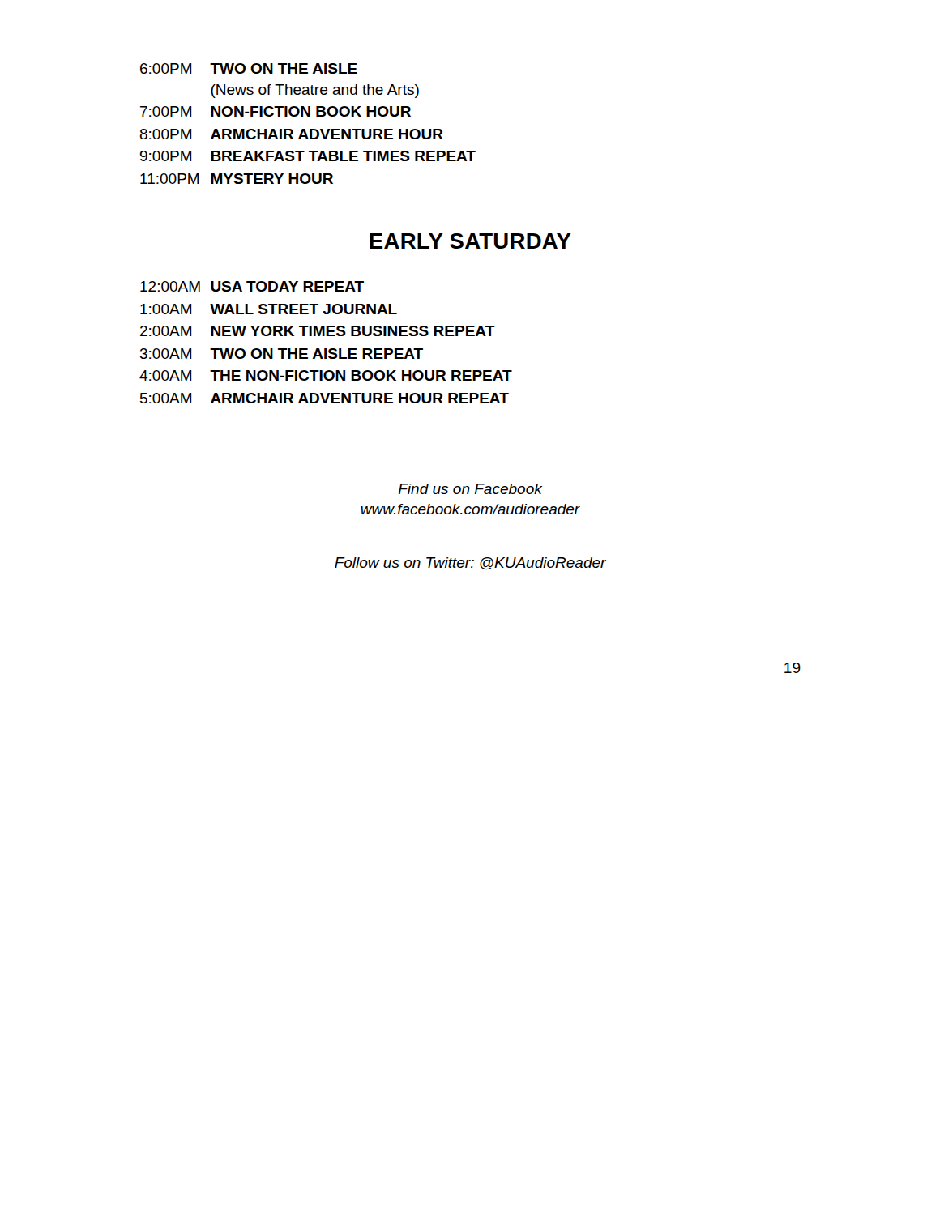| 6:00PM | TWO ON THE AISLE (News of Theatre and the Arts) |
| 7:00PM | NON-FICTION BOOK HOUR |
| 8:00PM | ARMCHAIR ADVENTURE HOUR |
| 9:00PM | BREAKFAST TABLE TIMES REPEAT |
| 11:00PM | MYSTERY HOUR |
EARLY SATURDAY
| 12:00AM | USA TODAY REPEAT |
| 1:00AM | WALL STREET JOURNAL |
| 2:00AM | NEW YORK TIMES BUSINESS REPEAT |
| 3:00AM | TWO ON THE AISLE REPEAT |
| 4:00AM | THE NON-FICTION BOOK HOUR REPEAT |
| 5:00AM | ARMCHAIR ADVENTURE HOUR REPEAT |
Find us on Facebook
www.facebook.com/audioreader
Follow us on Twitter: @KUAudioReader
19